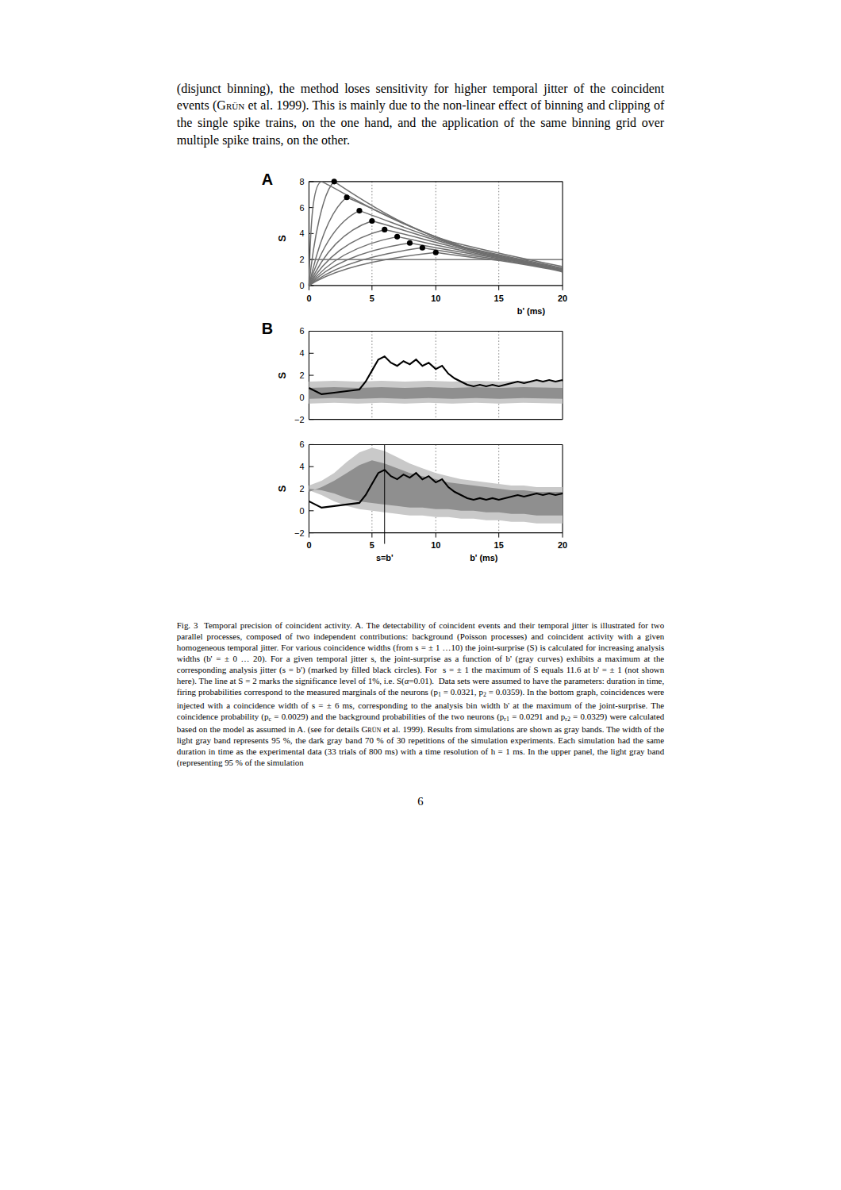(disjunct binning), the method loses sensitivity for higher temporal jitter of the coincident events (Grün et al. 1999). This is mainly due to the non-linear effect of binning and clipping of the single spike trains, on the one hand, and the application of the same binning grid over multiple spike trains, on the other.
A 8 6 4 2 0 S 0 5 10 15 20 b' (ms) B 6 4 2 0 −2 S 6 4 2 0 −2 S 0 5 10 15 20 s=b' b' (ms)
Fig. 3 Temporal precision of coincident activity. A. The detectability of coincident events and their temporal jitter is illustrated for two parallel processes, composed of two independent contributions: background (Poisson processes) and coincident activity with a given homogeneous temporal jitter. For various coincidence widths (from s = ± 1 …10) the joint-surprise (S) is calculated for increasing analysis widths (b' = ± 0 … 20). For a given temporal jitter s, the joint-surprise as a function of b' (gray curves) exhibits a maximum at the corresponding analysis jitter (s = b') (marked by filled black circles). For s = ± 1 the maximum of S equals 11.6 at b' = ± 1 (not shown here). The line at S = 2 marks the significance level of 1%, i.e. S(α=0.01). Data sets were assumed to have the parameters: duration in time, firing probabilities correspond to the measured marginals of the neurons (p1 = 0.0321, p2 = 0.0359). In the bottom graph, coincidences were injected with a coincidence width of s = ± 6 ms, corresponding to the analysis bin width b' at the maximum of the joint-surprise. The coincidence probability (pc = 0.0029) and the background probabilities of the two neurons (pr1 = 0.0291 and pr2 = 0.0329) were calculated based on the model as assumed in A. (see for details Grün et al. 1999). Results from simulations are shown as gray bands. The width of the light gray band represents 95 %, the dark gray band 70 % of 30 repetitions of the simulation experiments. Each simulation had the same duration in time as the experimental data (33 trials of 800 ms) with a time resolution of h = 1 ms. In the upper panel, the light gray band (representing 95 % of the simulation
6